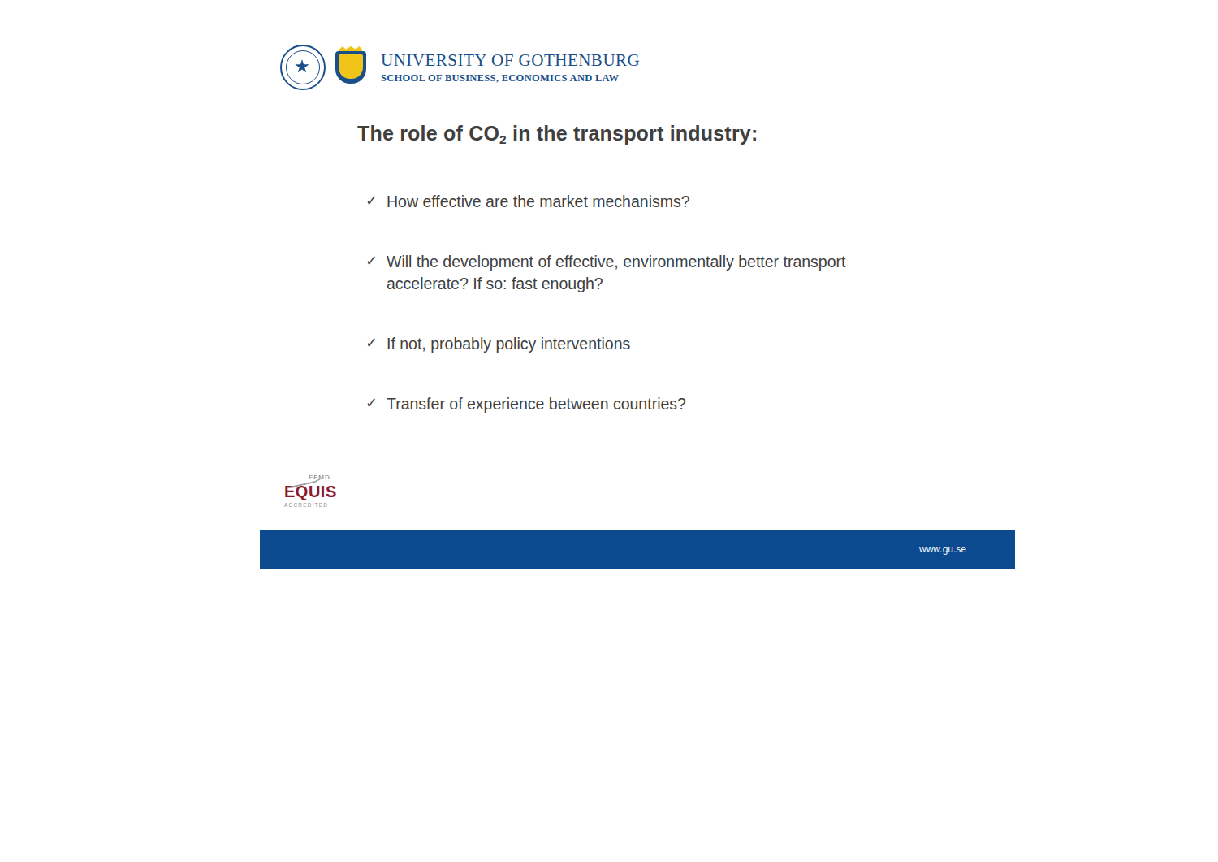UNIVERSITY OF GOTHENBURG
SCHOOL OF BUSINESS, ECONOMICS AND LAW
The role of CO2 in the transport industry:
How effective are the market mechanisms?
Will the development of effective, environmentally better transport accelerate? If so: fast enough?
If not, probably policy interventions
Transfer of experience between countries?
EFMD
EQUIS
ACCREDITED
www.gu.se